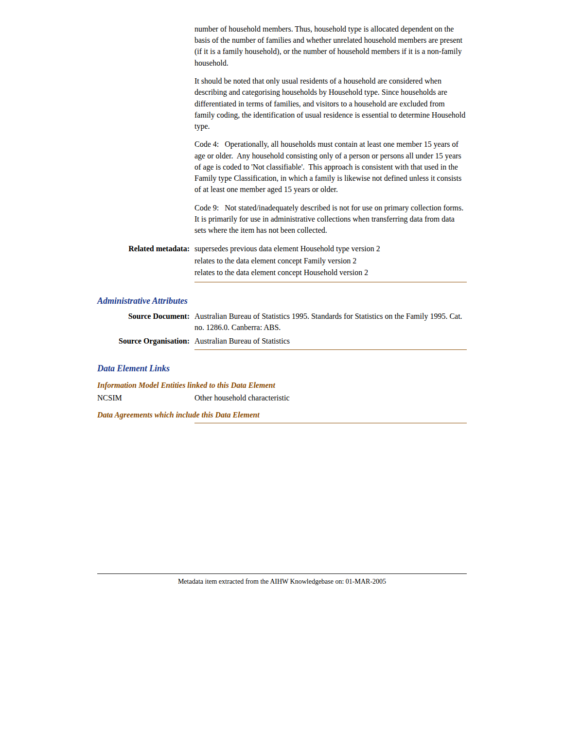number of household members. Thus, household type is allocated dependent on the basis of the number of families and whether unrelated household members are present (if it is a family household), or the number of household members if it is a non-family household.
It should be noted that only usual residents of a household are considered when describing and categorising households by Household type. Since households are differentiated in terms of families, and visitors to a household are excluded from family coding, the identification of usual residence is essential to determine Household type.
Code 4: Operationally, all households must contain at least one member 15 years of age or older. Any household consisting only of a person or persons all under 15 years of age is coded to 'Not classifiable'. This approach is consistent with that used in the Family type Classification, in which a family is likewise not defined unless it consists of at least one member aged 15 years or older.
Code 9: Not stated/inadequately described is not for use on primary collection forms. It is primarily for use in administrative collections when transferring data from data sets where the item has not been collected.
Related metadata:
supersedes previous data element Household type version 2
relates to the data element concept Family version 2
relates to the data element concept Household version 2
Administrative Attributes
Source Document:
Australian Bureau of Statistics 1995. Standards for Statistics on the Family 1995. Cat. no. 1286.0. Canberra: ABS.
Source Organisation:
Australian Bureau of Statistics
Data Element Links
Information Model Entities linked to this Data Element
| NCSIM | Other household characteristic |
Data Agreements which include this Data Element
Metadata item extracted from the AIHW Knowledgebase on: 01-MAR-2005